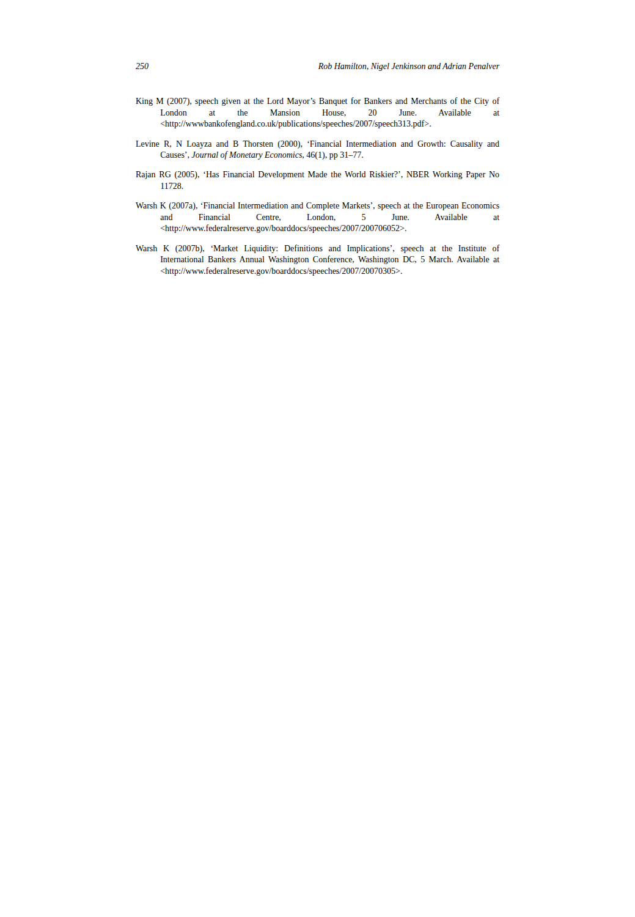250 Rob Hamilton, Nigel Jenkinson and Adrian Penalver
King M (2007), speech given at the Lord Mayor’s Banquet for Bankers and Merchants of the City of London at the Mansion House, 20 June. Available at <http://wwwbankofengland.co.uk/publications/speeches/2007/speech313.pdf>.
Levine R, N Loayza and B Thorsten (2000), ‘Financial Intermediation and Growth: Causality and Causes’, Journal of Monetary Economics, 46(1), pp 31–77.
Rajan RG (2005), ‘Has Financial Development Made the World Riskier?’, NBER Working Paper No 11728.
Warsh K (2007a), ‘Financial Intermediation and Complete Markets’, speech at the European Economics and Financial Centre, London, 5 June. Available at <http://www.federalreserve.gov/boarddocs/speeches/2007/200706052>.
Warsh K (2007b), ‘Market Liquidity: Definitions and Implications’, speech at the Institute of International Bankers Annual Washington Conference, Washington DC, 5 March. Available at <http://www.federalreserve.gov/boarddocs/speeches/2007/20070305>.